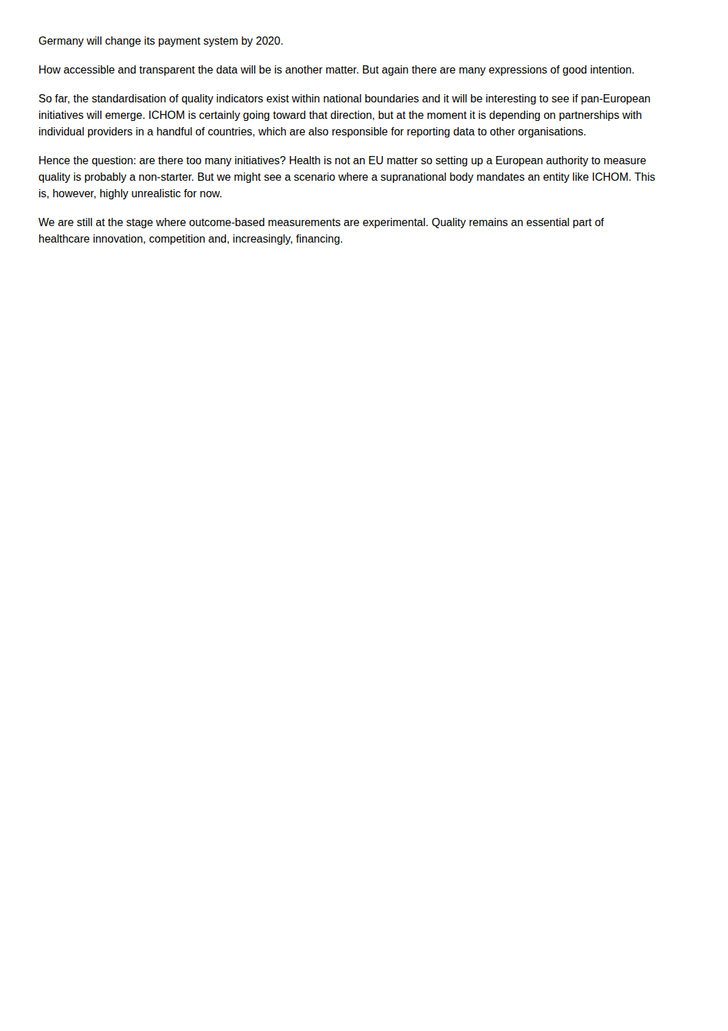Germany will change its payment system by 2020.
How accessible and transparent the data will be is another matter. But again there are many expressions of good intention.
So far, the standardisation of quality indicators exist within national boundaries and it will be interesting to see if pan-European initiatives will emerge. ICHOM is certainly going toward that direction, but at the moment it is depending on partnerships with individual providers in a handful of countries, which are also responsible for reporting data to other organisations.
Hence the question: are there too many initiatives? Health is not an EU matter so setting up a European authority to measure quality is probably a non-starter. But we might see a scenario where a supranational body mandates an entity like ICHOM. This is, however, highly unrealistic for now.
We are still at the stage where outcome-based measurements are experimental. Quality remains an essential part of healthcare innovation, competition and, increasingly, financing.